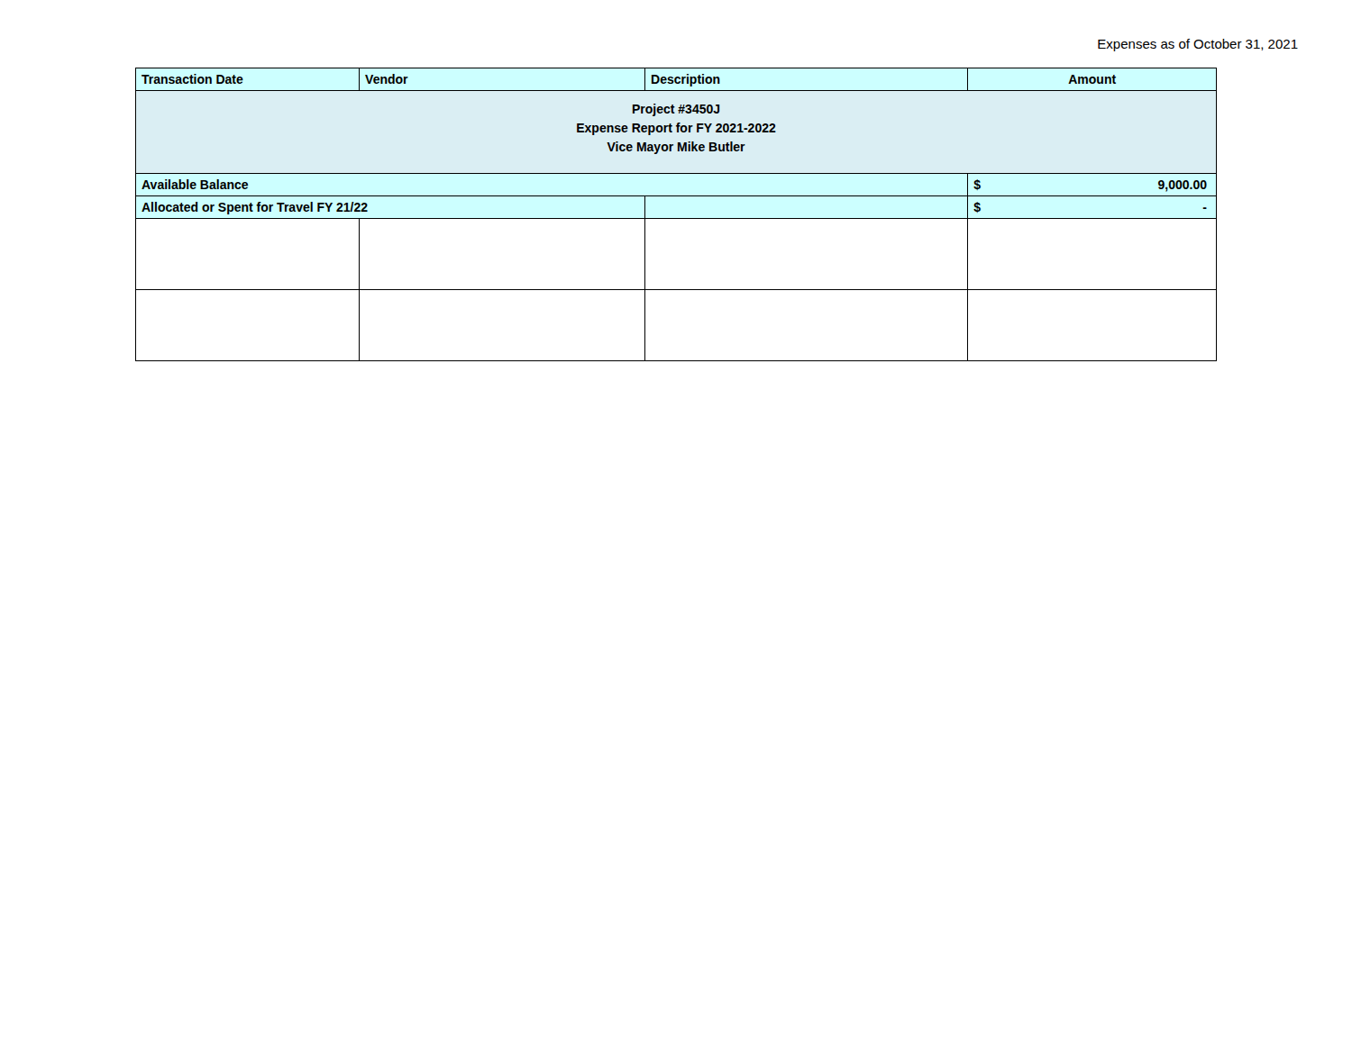Expenses as of October 31, 2021
| Project #3450J Expense Report for FY 2021-2022 Vice Mayor Mike Butler |
| Transaction Date | Vendor | Description | Amount |
| Available Balance | $ 9,000.00 |
| Allocated or Spent for Travel FY 21/22 | | $ - |